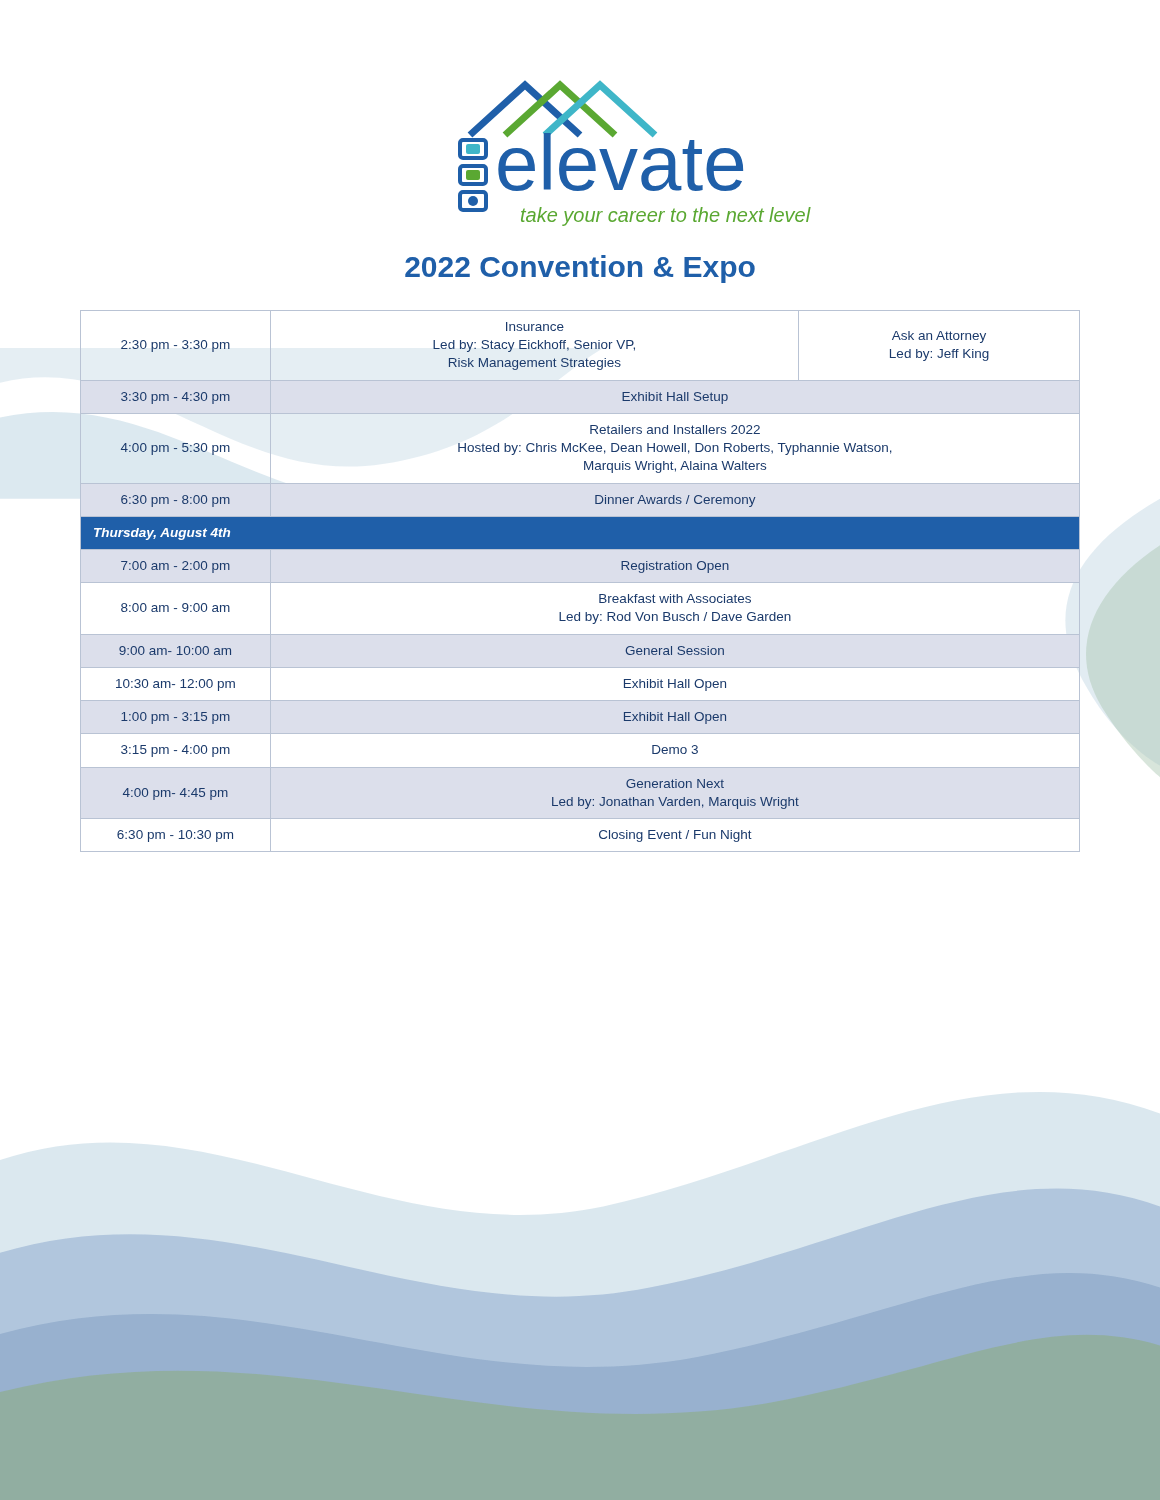elevate take your career to the next level
2022 Convention & Expo
| 2:30 pm - 3:30 pm | Insurance Led by: Stacy Eickhoff, Senior VP, Risk Management Strategies | Ask an Attorney Led by: Jeff King |
| 3:30 pm - 4:30 pm | Exhibit Hall Setup |
| 4:00 pm - 5:30 pm | Retailers and Installers 2022 Hosted by: Chris McKee, Dean Howell, Don Roberts, Typhannie Watson, Marquis Wright, Alaina Walters |
| 6:30 pm - 8:00 pm | Dinner Awards / Ceremony |
| Thursday, August 4th |
| 7:00 am - 2:00 pm | Registration Open |
| 8:00 am - 9:00 am | Breakfast with Associates Led by: Rod Von Busch / Dave Garden |
| 9:00 am- 10:00 am | General Session |
| 10:30 am- 12:00 pm | Exhibit Hall Open |
| 1:00 pm - 3:15 pm | Exhibit Hall Open |
| 3:15 pm - 4:00 pm | Demo 3 |
| 4:00 pm- 4:45 pm | Generation Next Led by: Jonathan Varden, Marquis Wright |
| 6:30 pm - 10:30 pm | Closing Event / Fun Night |